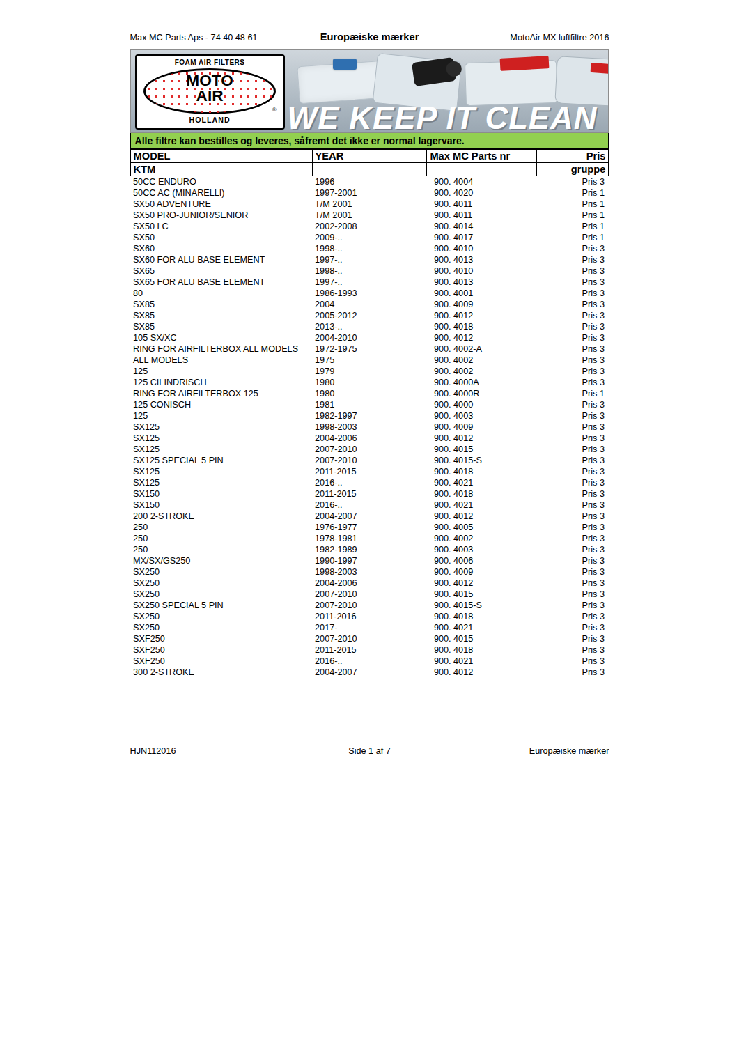Max MC Parts Aps - 74 40 48 61
Europæiske mærker
MotoAir MX luftfiltre 2016
FOAM AIR FILTERS
MOTO
AIR
®
HOLLAND
WE KEEP IT CLEAN
Alle filtre kan bestilles og leveres, såfremt det ikke er normal lagervare.
| MODEL | YEAR | Max MC Parts nr | Pris |
| --- | --- | --- | --- |
| KTM | | | gruppe |
| 50CC ENDURO | 1996 | 900. 4004 | Pris 3 |
| 50CC AC (MINARELLI) | 1997-2001 | 900. 4020 | Pris 1 |
| SX50 ADVENTURE | T/M 2001 | 900. 4011 | Pris 1 |
| SX50 PRO-JUNIOR/SENIOR | T/M 2001 | 900. 4011 | Pris 1 |
| SX50 LC | 2002-2008 | 900. 4014 | Pris 1 |
| SX50 | 2009-.. | 900. 4017 | Pris 1 |
| SX60 | 1998-.. | 900. 4010 | Pris 3 |
| SX60 FOR ALU BASE ELEMENT | 1997-.. | 900. 4013 | Pris 3 |
| SX65 | 1998-.. | 900. 4010 | Pris 3 |
| SX65 FOR ALU BASE ELEMENT | 1997-.. | 900. 4013 | Pris 3 |
| 80 | 1986-1993 | 900. 4001 | Pris 3 |
| SX85 | 2004 | 900. 4009 | Pris 3 |
| SX85 | 2005-2012 | 900. 4012 | Pris 3 |
| SX85 | 2013-.. | 900. 4018 | Pris 3 |
| 105 SX/XC | 2004-2010 | 900. 4012 | Pris 3 |
| RING FOR AIRFILTERBOX ALL MODELS | 1972-1975 | 900. 4002-A | Pris 3 |
| ALL MODELS | 1975 | 900. 4002 | Pris 3 |
| 125 | 1979 | 900. 4002 | Pris 3 |
| 125 CILINDRISCH | 1980 | 900. 4000A | Pris 3 |
| RING FOR AIRFILTERBOX 125 | 1980 | 900. 4000R | Pris 1 |
| 125 CONISCH | 1981 | 900. 4000 | Pris 3 |
| 125 | 1982-1997 | 900. 4003 | Pris 3 |
| SX125 | 1998-2003 | 900. 4009 | Pris 3 |
| SX125 | 2004-2006 | 900. 4012 | Pris 3 |
| SX125 | 2007-2010 | 900. 4015 | Pris 3 |
| SX125 SPECIAL 5 PIN | 2007-2010 | 900. 4015-S | Pris 3 |
| SX125 | 2011-2015 | 900. 4018 | Pris 3 |
| SX125 | 2016-.. | 900. 4021 | Pris 3 |
| SX150 | 2011-2015 | 900. 4018 | Pris 3 |
| SX150 | 2016-.. | 900. 4021 | Pris 3 |
| 200 2-STROKE | 2004-2007 | 900. 4012 | Pris 3 |
| 250 | 1976-1977 | 900. 4005 | Pris 3 |
| 250 | 1978-1981 | 900. 4002 | Pris 3 |
| 250 | 1982-1989 | 900. 4003 | Pris 3 |
| MX/SX/GS250 | 1990-1997 | 900. 4006 | Pris 3 |
| SX250 | 1998-2003 | 900. 4009 | Pris 3 |
| SX250 | 2004-2006 | 900. 4012 | Pris 3 |
| SX250 | 2007-2010 | 900. 4015 | Pris 3 |
| SX250 SPECIAL 5 PIN | 2007-2010 | 900. 4015-S | Pris 3 |
| SX250 | 2011-2016 | 900. 4018 | Pris 3 |
| SX250 | 2017- | 900. 4021 | Pris 3 |
| SXF250 | 2007-2010 | 900. 4015 | Pris 3 |
| SXF250 | 2011-2015 | 900. 4018 | Pris 3 |
| SXF250 | 2016-.. | 900. 4021 | Pris 3 |
| 300 2-STROKE | 2004-2007 | 900. 4012 | Pris 3 |
HJN112016
Side 1 af 7
Europæiske mærker